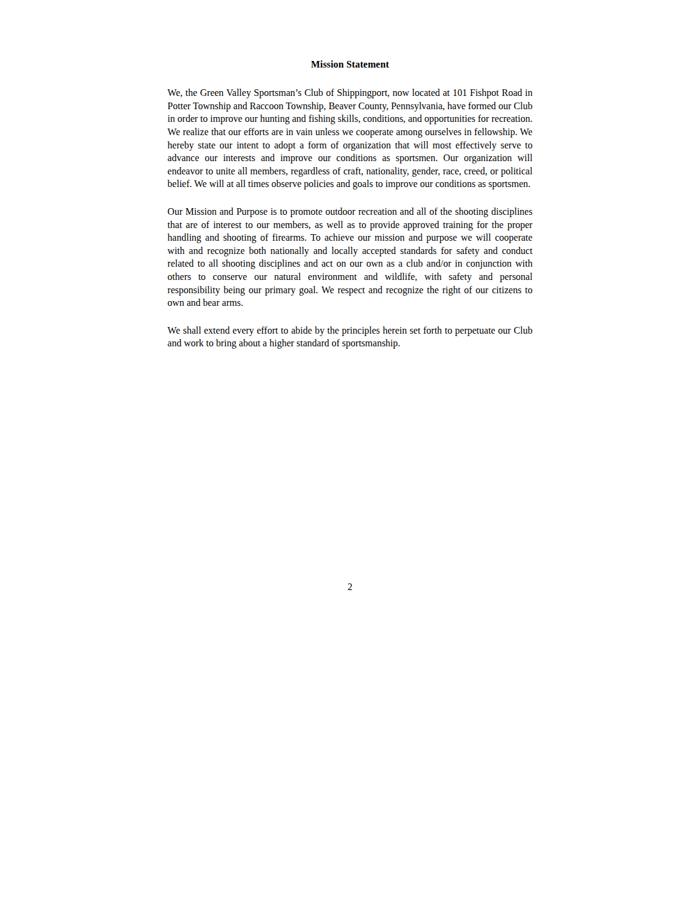Mission Statement
We, the Green Valley Sportsman’s Club of Shippingport, now located at 101 Fishpot Road in Potter Township and Raccoon Township, Beaver County, Pennsylvania, have formed our Club in order to improve our hunting and fishing skills, conditions, and opportunities for recreation. We realize that our efforts are in vain unless we cooperate among ourselves in fellowship. We hereby state our intent to adopt a form of organization that will most effectively serve to advance our interests and improve our conditions as sportsmen. Our organization will endeavor to unite all members, regardless of craft, nationality, gender, race, creed, or political belief. We will at all times observe policies and goals to improve our conditions as sportsmen.
Our Mission and Purpose is to promote outdoor recreation and all of the shooting disciplines that are of interest to our members, as well as to provide approved training for the proper handling and shooting of firearms. To achieve our mission and purpose we will cooperate with and recognize both nationally and locally accepted standards for safety and conduct related to all shooting disciplines and act on our own as a club and/or in conjunction with others to conserve our natural environment and wildlife, with safety and personal responsibility being our primary goal. We respect and recognize the right of our citizens to own and bear arms.
We shall extend every effort to abide by the principles herein set forth to perpetuate our Club and work to bring about a higher standard of sportsmanship.
2